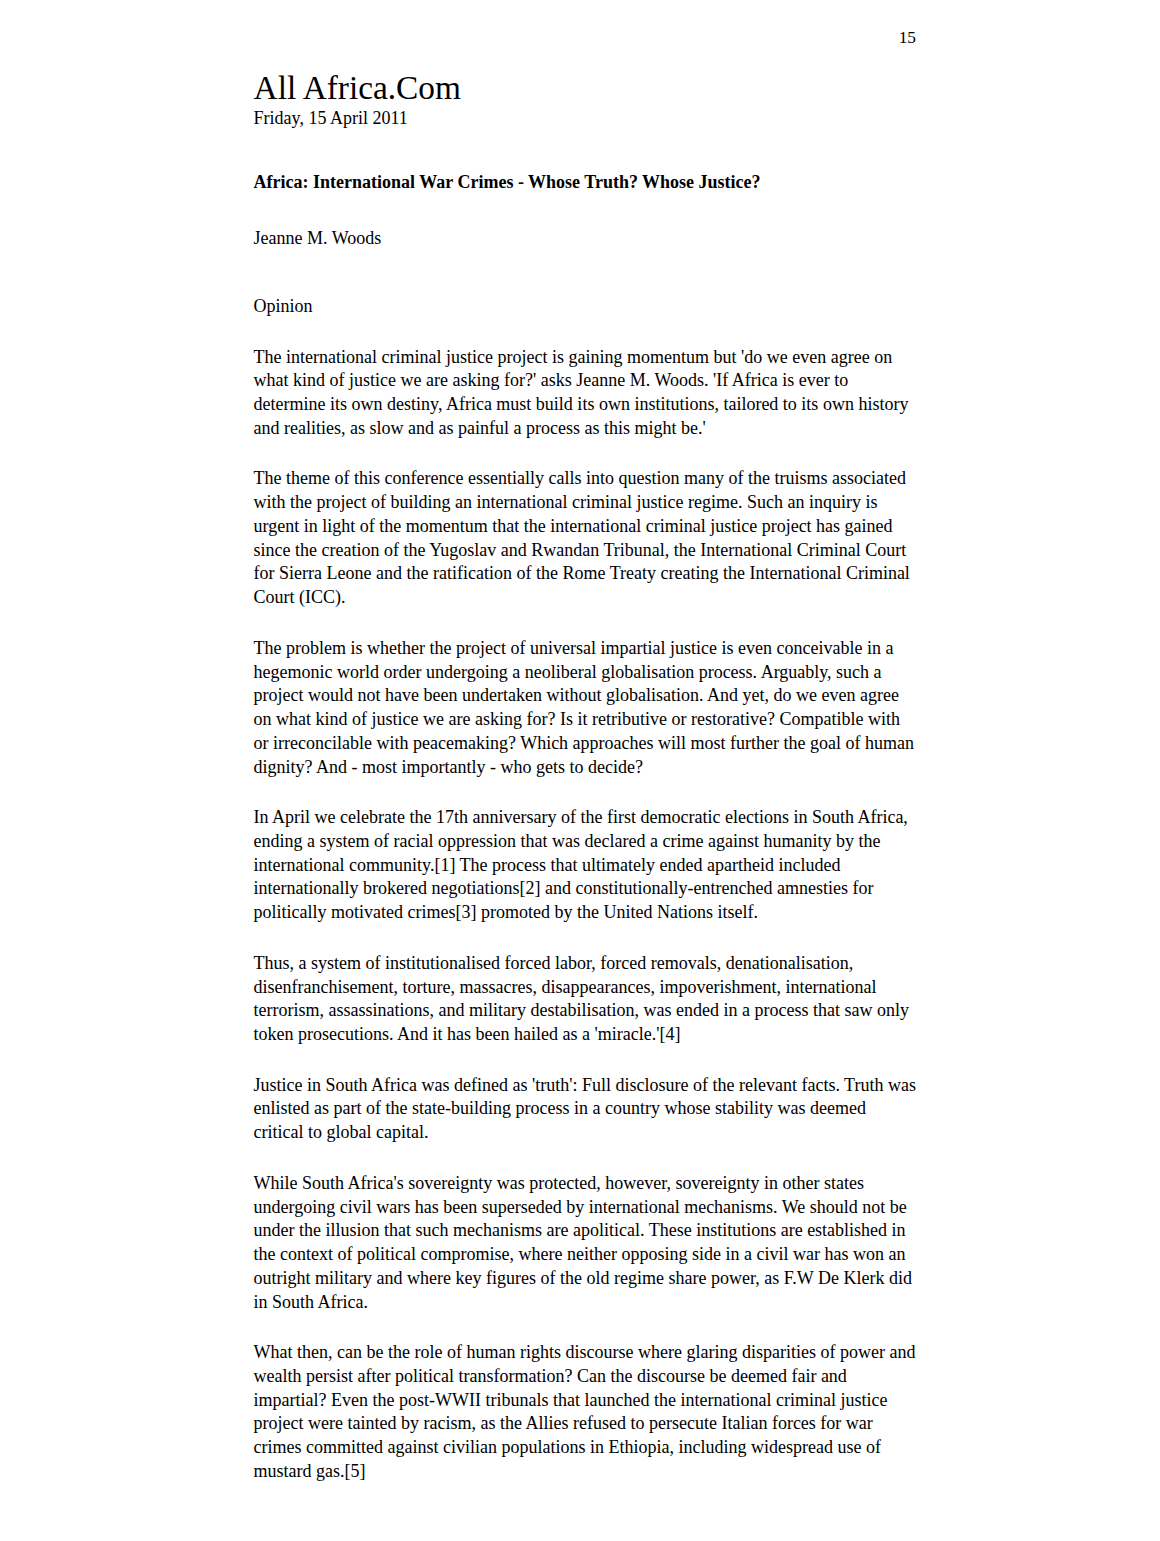15
All Africa.Com
Friday, 15 April 2011
Africa: International War Crimes - Whose Truth? Whose Justice?
Jeanne M. Woods
Opinion
The international criminal justice project is gaining momentum but 'do we even agree on what kind of justice we are asking for?' asks Jeanne M. Woods. 'If Africa is ever to determine its own destiny, Africa must build its own institutions, tailored to its own history and realities, as slow and as painful a process as this might be.'
The theme of this conference essentially calls into question many of the truisms associated with the project of building an international criminal justice regime. Such an inquiry is urgent in light of the momentum that the international criminal justice project has gained since the creation of the Yugoslav and Rwandan Tribunal, the International Criminal Court for Sierra Leone and the ratification of the Rome Treaty creating the International Criminal Court (ICC).
The problem is whether the project of universal impartial justice is even conceivable in a hegemonic world order undergoing a neoliberal globalisation process. Arguably, such a project would not have been undertaken without globalisation. And yet, do we even agree on what kind of justice we are asking for? Is it retributive or restorative? Compatible with or irreconcilable with peacemaking? Which approaches will most further the goal of human dignity? And - most importantly - who gets to decide?
In April we celebrate the 17th anniversary of the first democratic elections in South Africa, ending a system of racial oppression that was declared a crime against humanity by the international community.[1] The process that ultimately ended apartheid included internationally brokered negotiations[2] and constitutionally-entrenched amnesties for politically motivated crimes[3] promoted by the United Nations itself.
Thus, a system of institutionalised forced labor, forced removals, denationalisation, disenfranchisement, torture, massacres, disappearances, impoverishment, international terrorism, assassinations, and military destabilisation, was ended in a process that saw only token prosecutions. And it has been hailed as a 'miracle.'[4]
Justice in South Africa was defined as 'truth': Full disclosure of the relevant facts. Truth was enlisted as part of the state-building process in a country whose stability was deemed critical to global capital.
While South Africa's sovereignty was protected, however, sovereignty in other states undergoing civil wars has been superseded by international mechanisms. We should not be under the illusion that such mechanisms are apolitical. These institutions are established in the context of political compromise, where neither opposing side in a civil war has won an outright military and where key figures of the old regime share power, as F.W De Klerk did in South Africa.
What then, can be the role of human rights discourse where glaring disparities of power and wealth persist after political transformation? Can the discourse be deemed fair and impartial? Even the post-WWII tribunals that launched the international criminal justice project were tainted by racism, as the Allies refused to persecute Italian forces for war crimes committed against civilian populations in Ethiopia, including widespread use of mustard gas.[5]